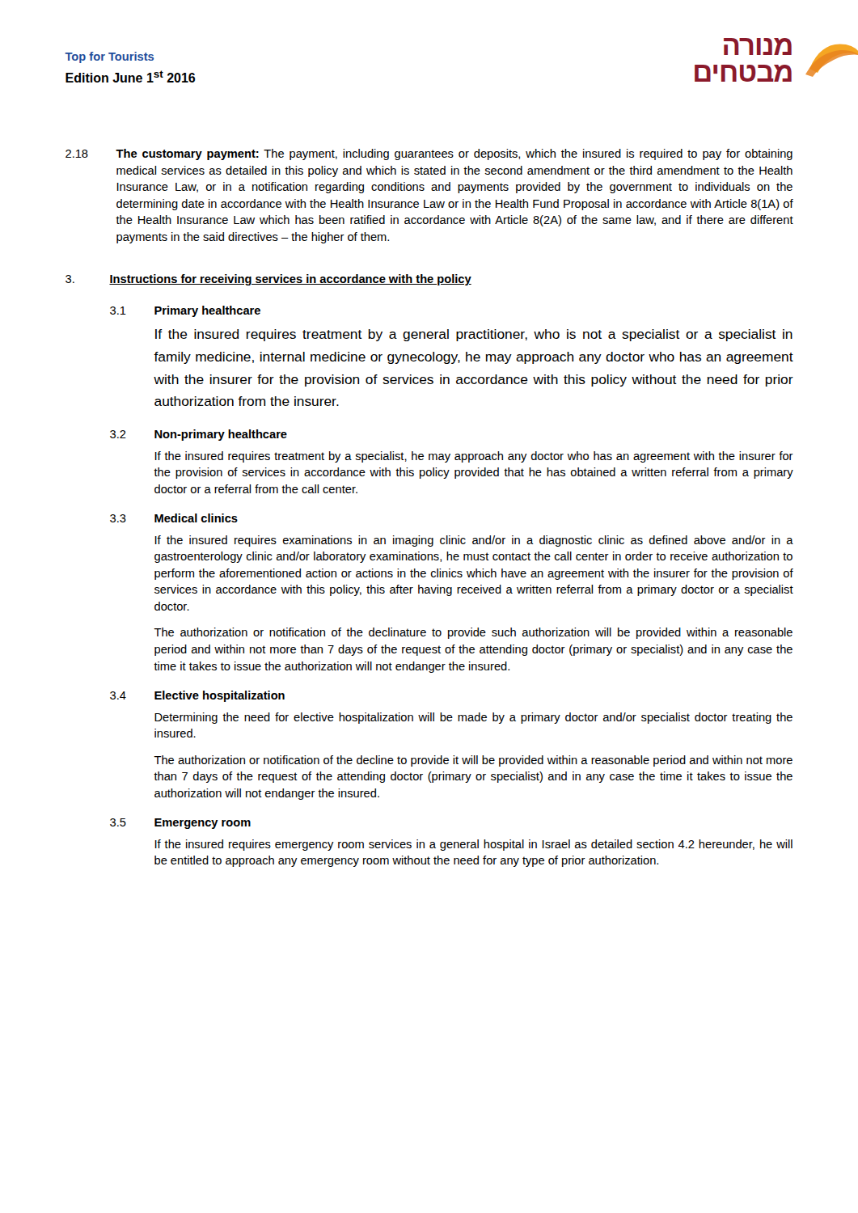Top for Tourists
Edition June 1st 2016
מנורה
מבטחים
2.18
The customary payment: The payment, including guarantees or deposits, which the insured is required to pay for obtaining medical services as detailed in this policy and which is stated in the second amendment or the third amendment to the Health Insurance Law, or in a notification regarding conditions and payments provided by the government to individuals on the determining date in accordance with the Health Insurance Law or in the Health Fund Proposal in accordance with Article 8(1A) of the Health Insurance Law which has been ratified in accordance with Article 8(2A) of the same law, and if there are different payments in the said directives – the higher of them.
3.
Instructions for receiving services in accordance with the policy
3.1
Primary healthcare
If the insured requires treatment by a general practitioner, who is not a specialist or a specialist in family medicine, internal medicine or gynecology, he may approach any doctor who has an agreement with the insurer for the provision of services in accordance with this policy without the need for prior authorization from the insurer.
3.2
Non-primary healthcare
If the insured requires treatment by a specialist, he may approach any doctor who has an agreement with the insurer for the provision of services in accordance with this policy provided that he has obtained a written referral from a primary doctor or a referral from the call center.
3.3
Medical clinics
If the insured requires examinations in an imaging clinic and/or in a diagnostic clinic as defined above and/or in a gastroenterology clinic and/or laboratory examinations, he must contact the call center in order to receive authorization to perform the aforementioned action or actions in the clinics which have an agreement with the insurer for the provision of services in accordance with this policy, this after having received a written referral from a primary doctor or a specialist doctor.
The authorization or notification of the declinature to provide such authorization will be provided within a reasonable period and within not more than 7 days of the request of the attending doctor (primary or specialist) and in any case the time it takes to issue the authorization will not endanger the insured.
3.4
Elective hospitalization
Determining the need for elective hospitalization will be made by a primary doctor and/or specialist doctor treating the insured.
The authorization or notification of the decline to provide it will be provided within a reasonable period and within not more than 7 days of the request of the attending doctor (primary or specialist) and in any case the time it takes to issue the authorization will not endanger the insured.
3.5
Emergency room
If the insured requires emergency room services in a general hospital in Israel as detailed section 4.2 hereunder, he will be entitled to approach any emergency room without the need for any type of prior authorization.